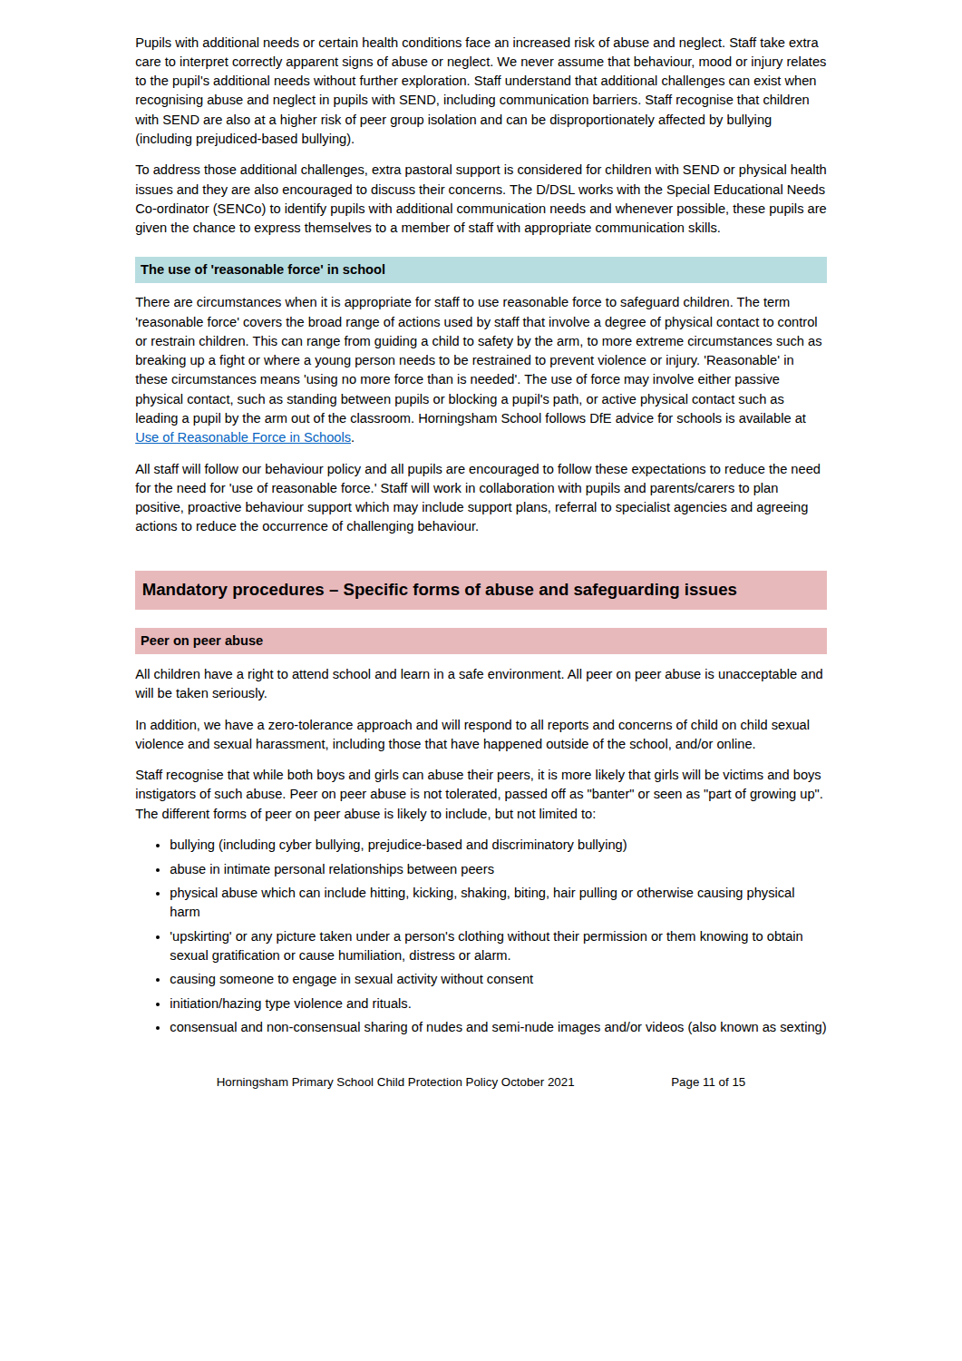Pupils with additional needs or certain health conditions face an increased risk of abuse and neglect. Staff take extra care to interpret correctly apparent signs of abuse or neglect. We never assume that behaviour, mood or injury relates to the pupil's additional needs without further exploration. Staff understand that additional challenges can exist when recognising abuse and neglect in pupils with SEND, including communication barriers. Staff recognise that children with SEND are also at a higher risk of peer group isolation and can be disproportionately affected by bullying (including prejudiced-based bullying).
To address those additional challenges, extra pastoral support is considered for children with SEND or physical health issues and they are also encouraged to discuss their concerns. The D/DSL works with the Special Educational Needs Co-ordinator (SENCo) to identify pupils with additional communication needs and whenever possible, these pupils are given the chance to express themselves to a member of staff with appropriate communication skills.
The use of 'reasonable force' in school
There are circumstances when it is appropriate for staff to use reasonable force to safeguard children. The term 'reasonable force' covers the broad range of actions used by staff that involve a degree of physical contact to control or restrain children. This can range from guiding a child to safety by the arm, to more extreme circumstances such as breaking up a fight or where a young person needs to be restrained to prevent violence or injury. 'Reasonable' in these circumstances means 'using no more force than is needed'. The use of force may involve either passive physical contact, such as standing between pupils or blocking a pupil's path, or active physical contact such as leading a pupil by the arm out of the classroom. Horningsham School follows DfE advice for schools is available at Use of Reasonable Force in Schools.
All staff will follow our behaviour policy and all pupils are encouraged to follow these expectations to reduce the need for the need for 'use of reasonable force.' Staff will work in collaboration with pupils and parents/carers to plan positive, proactive behaviour support which may include support plans, referral to specialist agencies and agreeing actions to reduce the occurrence of challenging behaviour.
Mandatory procedures – Specific forms of abuse and safeguarding issues
Peer on peer abuse
All children have a right to attend school and learn in a safe environment. All peer on peer abuse is unacceptable and will be taken seriously.
In addition, we have a zero-tolerance approach and will respond to all reports and concerns of child on child sexual violence and sexual harassment, including those that have happened outside of the school, and/or online.
Staff recognise that while both boys and girls can abuse their peers, it is more likely that girls will be victims and boys instigators of such abuse. Peer on peer abuse is not tolerated, passed off as "banter" or seen as "part of growing up". The different forms of peer on peer abuse is likely to include, but not limited to:
bullying (including cyber bullying, prejudice-based and discriminatory bullying)
abuse in intimate personal relationships between peers
physical abuse which can include hitting, kicking, shaking, biting, hair pulling or otherwise causing physical harm
'upskirting' or any picture taken under a person's clothing without their permission or them knowing to obtain sexual gratification or cause humiliation, distress or alarm.
causing someone to engage in sexual activity without consent
initiation/hazing type violence and rituals.
consensual and non-consensual sharing of nudes and semi-nude images and/or videos (also known as sexting)
Horningsham Primary School Child Protection Policy October 2021 Page 11 of 15